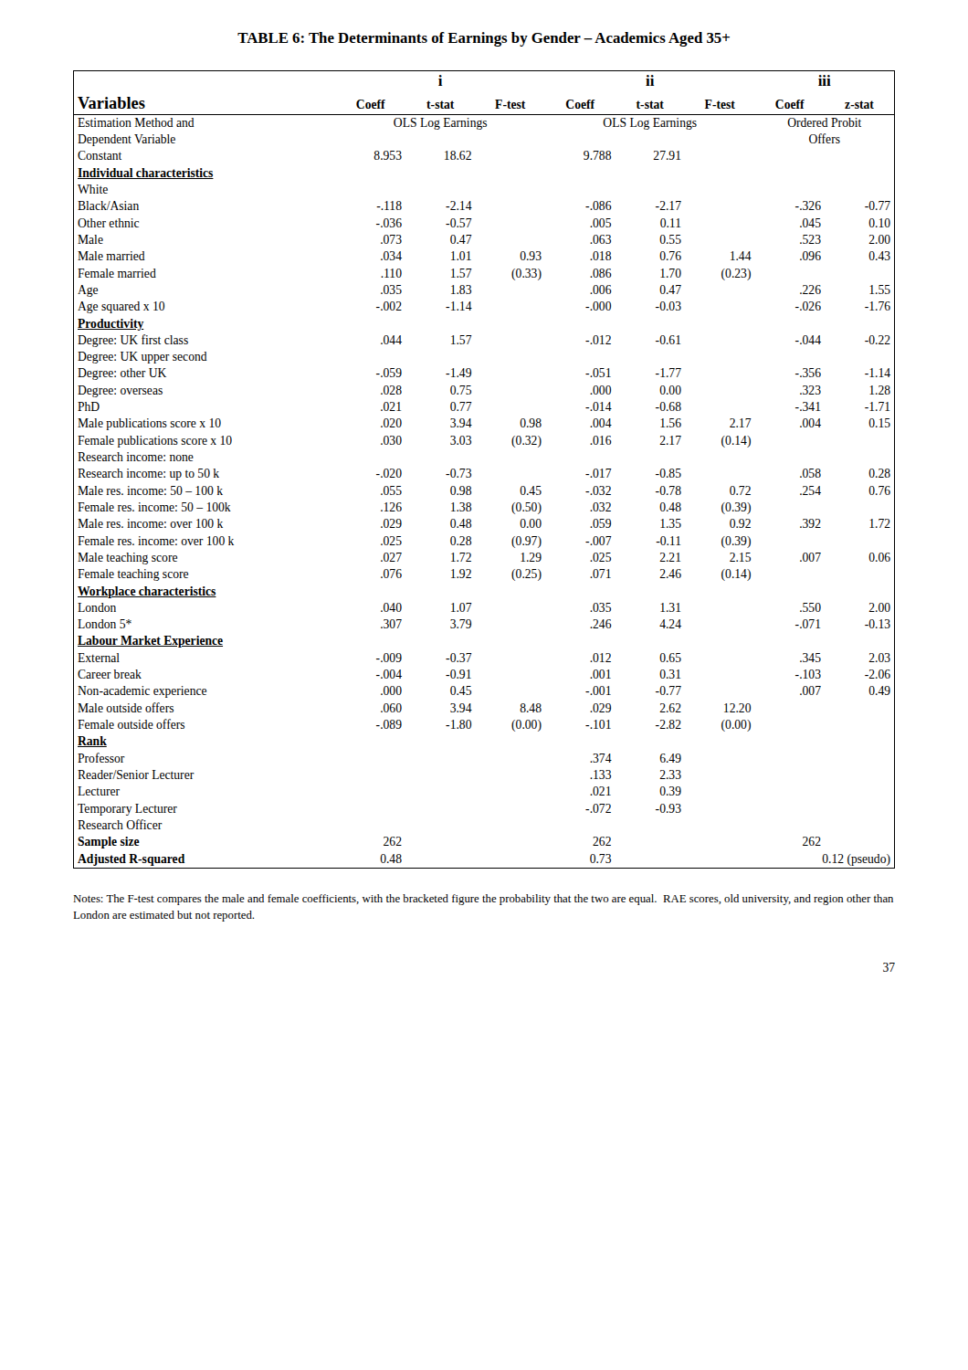TABLE 6: The Determinants of Earnings by Gender – Academics Aged 35+
| | i | ii | iii |
| --- | --- | --- | --- |
| Variables | Coeff | t-stat | F-test | Coeff | t-stat | F-test | Coeff | z-stat |
| Estimation Method and | OLS Log Earnings | OLS Log Earnings | Ordered Probit |
| Dependent Variable | | | Offers |
| Constant | 8.953 | 18.62 | | 9.788 | 27.91 | | | |
| Individual characteristics | |
| White | |
| Black/Asian | -.118 | -2.14 | | -.086 | -2.17 | | -.326 | -0.77 |
| Other ethnic | -.036 | -0.57 | | .005 | 0.11 | | .045 | 0.10 |
| Male | .073 | 0.47 | | .063 | 0.55 | | .523 | 2.00 |
| Male married | .034 | 1.01 | 0.93 | .018 | 0.76 | 1.44 | .096 | 0.43 |
| Female married | .110 | 1.57 | (0.33) | .086 | 1.70 | (0.23) | | |
| Age | .035 | 1.83 | | .006 | 0.47 | | .226 | 1.55 |
| Age squared x 10 | -.002 | -1.14 | | -.000 | -0.03 | | -.026 | -1.76 |
| Productivity | |
| Degree: UK first class | .044 | 1.57 | | -.012 | -0.61 | | -.044 | -0.22 |
| Degree: UK upper second | |
| Degree: other UK | -.059 | -1.49 | | -.051 | -1.77 | | -.356 | -1.14 |
| Degree: overseas | .028 | 0.75 | | .000 | 0.00 | | .323 | 1.28 |
| PhD | .021 | 0.77 | | -.014 | -0.68 | | -.341 | -1.71 |
| Male publications score x 10 | .020 | 3.94 | 0.98 | .004 | 1.56 | 2.17 | .004 | 0.15 |
| Female publications score x 10 | .030 | 3.03 | (0.32) | .016 | 2.17 | (0.14) | | |
| Research income: none | |
| Research income: up to 50 k | -.020 | -0.73 | | -.017 | -0.85 | | .058 | 0.28 |
| Male res. income: 50 – 100 k | .055 | 0.98 | 0.45 | -.032 | -0.78 | 0.72 | .254 | 0.76 |
| Female res. income: 50 – 100k | .126 | 1.38 | (0.50) | .032 | 0.48 | (0.39) | | |
| Male res. income: over 100 k | .029 | 0.48 | 0.00 | .059 | 1.35 | 0.92 | .392 | 1.72 |
| Female res. income: over 100 k | .025 | 0.28 | (0.97) | -.007 | -0.11 | (0.39) | | |
| Male teaching score | .027 | 1.72 | 1.29 | .025 | 2.21 | 2.15 | .007 | 0.06 |
| Female teaching score | .076 | 1.92 | (0.25) | .071 | 2.46 | (0.14) | | |
| Workplace characteristics | |
| London | .040 | 1.07 | | .035 | 1.31 | | .550 | 2.00 |
| London 5* | .307 | 3.79 | | .246 | 4.24 | | -.071 | -0.13 |
| Labour Market Experience | |
| External | -.009 | -0.37 | | .012 | 0.65 | | .345 | 2.03 |
| Career break | -.004 | -0.91 | | .001 | 0.31 | | -.103 | -2.06 |
| Non-academic experience | .000 | 0.45 | | -.001 | -0.77 | | .007 | 0.49 |
| Male outside offers | .060 | 3.94 | 8.48 | .029 | 2.62 | 12.20 | | |
| Female outside offers | -.089 | -1.80 | (0.00) | -.101 | -2.82 | (0.00) | | |
| Rank | |
| Professor | | | | .374 | 6.49 | | | |
| Reader/Senior Lecturer | | | | .133 | 2.33 | | | |
| Lecturer | | | | .021 | 0.39 | | | |
| Temporary Lecturer | | | | -.072 | -0.93 | | | |
| Research Officer | |
| Sample size | 262 | | | 262 | | | 262 | |
| Adjusted R-squared | 0.48 | | | 0.73 | | | 0.12 (pseudo) |
Notes: The F-test compares the male and female coefficients, with the bracketed figure the probability that the two are equal. RAE scores, old university, and region other than London are estimated but not reported.
37